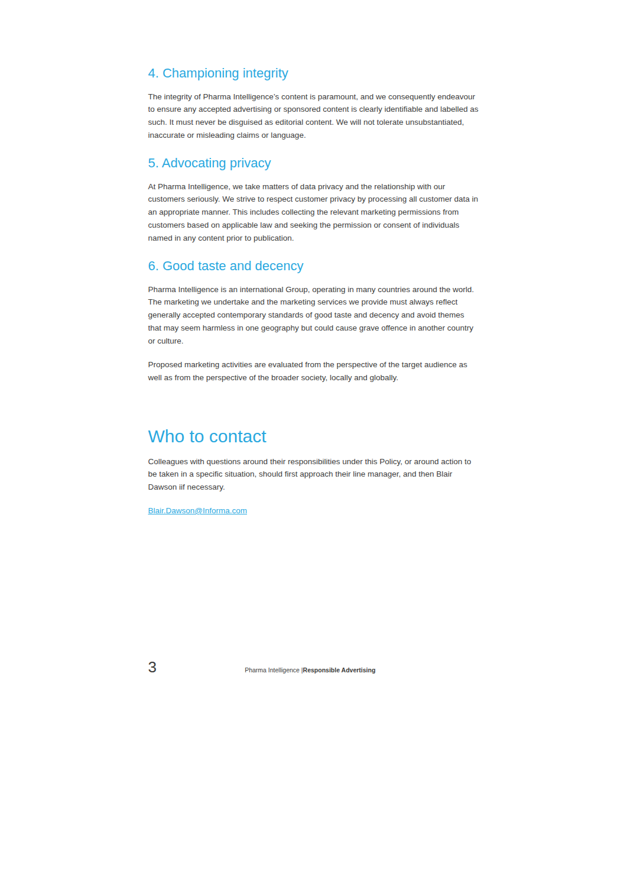4. Championing integrity
The integrity of Pharma Intelligence’s content is paramount, and we consequently endeavour to ensure any accepted advertising or sponsored content is clearly identifiable and labelled as such. It must never be disguised as editorial content. We will not tolerate unsubstantiated, inaccurate or misleading claims or language.
5. Advocating privacy
At Pharma Intelligence, we take matters of data privacy and the relationship with our customers seriously. We strive to respect customer privacy by processing all customer data in an appropriate manner. This includes collecting the relevant marketing permissions from customers based on applicable law and seeking the permission or consent of individuals named in any content prior to publication.
6. Good taste and decency
Pharma Intelligence is an international Group, operating in many countries around the world. The marketing we undertake and the marketing services we provide must always reflect generally accepted contemporary standards of good taste and decency and avoid themes that may seem harmless in one geography but could cause grave offence in another country or culture.
Proposed marketing activities are evaluated from the perspective of the target audience as well as from the perspective of the broader society, locally and globally.
Who to contact
Colleagues with questions around their responsibilities under this Policy, or around action to be taken in a specific situation, should first approach their line manager, and then Blair Dawson iif necessary.
Blair.Dawson@Informa.com
3
Pharma Intelligence |Responsible Advertising